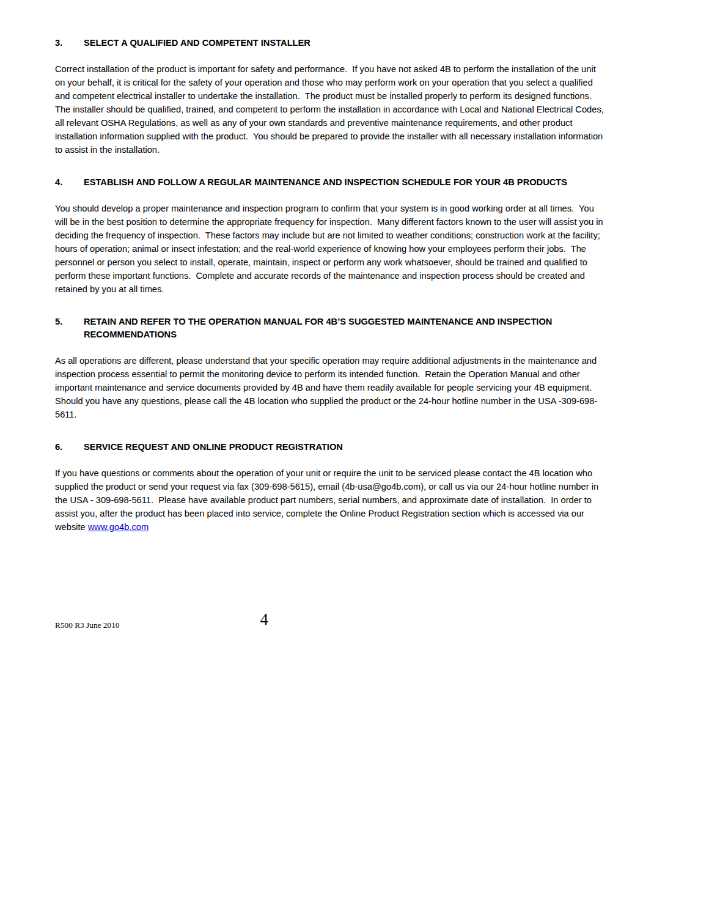Select a Qualified and Competent Installer
Correct installation of the product is important for safety and performance. If you have not asked 4B to perform the installation of the unit on your behalf, it is critical for the safety of your operation and those who may perform work on your operation that you select a qualified and competent electrical installer to undertake the installation. The product must be installed properly to perform its designed functions. The installer should be qualified, trained, and competent to perform the installation in accordance with Local and National Electrical Codes, all relevant OSHA Regulations, as well as any of your own standards and preventive maintenance requirements, and other product installation information supplied with the product. You should be prepared to provide the installer with all necessary installation information to assist in the installation.
Establish and Follow a Regular Maintenance and Inspection Schedule for Your 4B Products
You should develop a proper maintenance and inspection program to confirm that your system is in good working order at all times. You will be in the best position to determine the appropriate frequency for inspection. Many different factors known to the user will assist you in deciding the frequency of inspection. These factors may include but are not limited to weather conditions; construction work at the facility; hours of operation; animal or insect infestation; and the real-world experience of knowing how your employees perform their jobs. The personnel or person you select to install, operate, maintain, inspect or perform any work whatsoever, should be trained and qualified to perform these important functions. Complete and accurate records of the maintenance and inspection process should be created and retained by you at all times.
Retain and Refer to the Operation Manual for 4B’s Suggested Maintenance and Inspection Recommendations
As all operations are different, please understand that your specific operation may require additional adjustments in the maintenance and inspection process essential to permit the monitoring device to perform its intended function. Retain the Operation Manual and other important maintenance and service documents provided by 4B and have them readily available for people servicing your 4B equipment. Should you have any questions, please call the 4B location who supplied the product or the 24-hour hotline number in the USA -309-698-5611.
Service Request and Online Product Registration
If you have questions or comments about the operation of your unit or require the unit to be serviced please contact the 4B location who supplied the product or send your request via fax (309-698-5615), email (4b-usa@go4b.com), or call us via our 24-hour hotline number in the USA - 309-698-5611. Please have available product part numbers, serial numbers, and approximate date of installation. In order to assist you, after the product has been placed into service, complete the Online Product Registration section which is accessed via our website www.go4b.com
R500 R3 June 2010 4